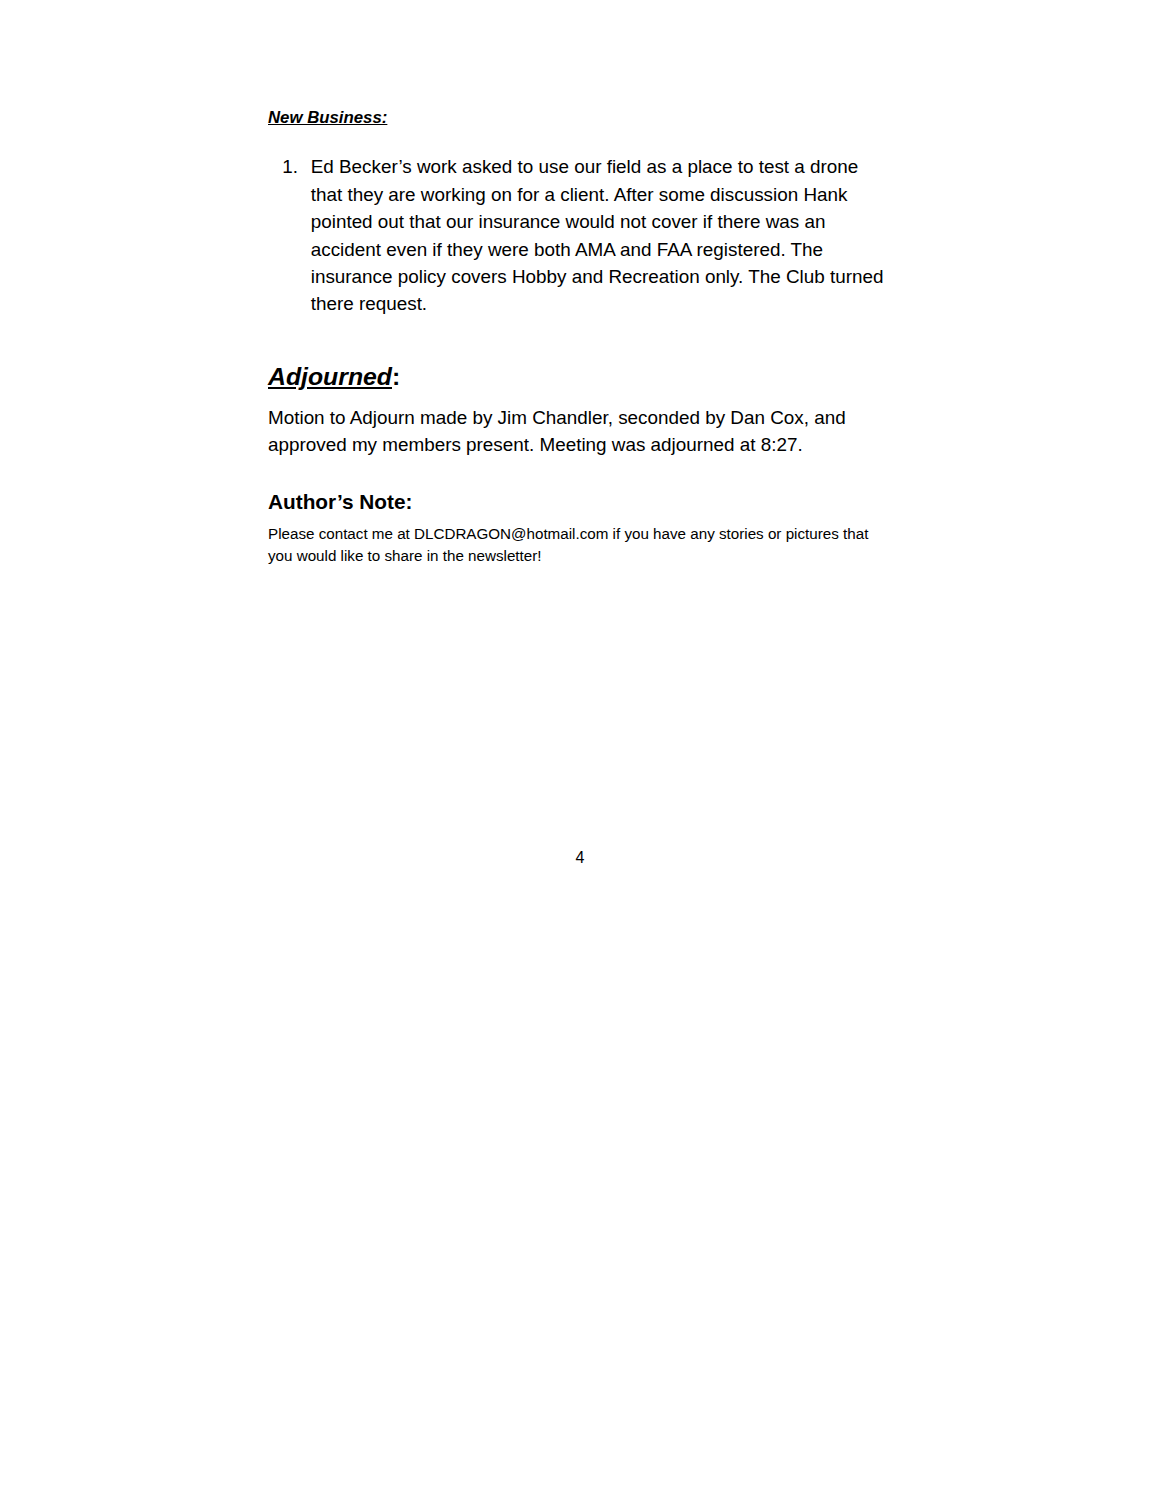New Business:
Ed Becker’s work asked to use our field as a place to test a drone that they are working on for a client. After some discussion Hank pointed out that our insurance would not cover if there was an accident even if they were both AMA and FAA registered. The insurance policy covers Hobby and Recreation only. The Club turned there request.
Adjourned:
Motion to Adjourn made by Jim Chandler, seconded by Dan Cox, and approved my members present. Meeting was adjourned at 8:27.
Author’s Note:
Please contact me at DLCDRAGON@hotmail.com if you have any stories or pictures that you would like to share in the newsletter!
4